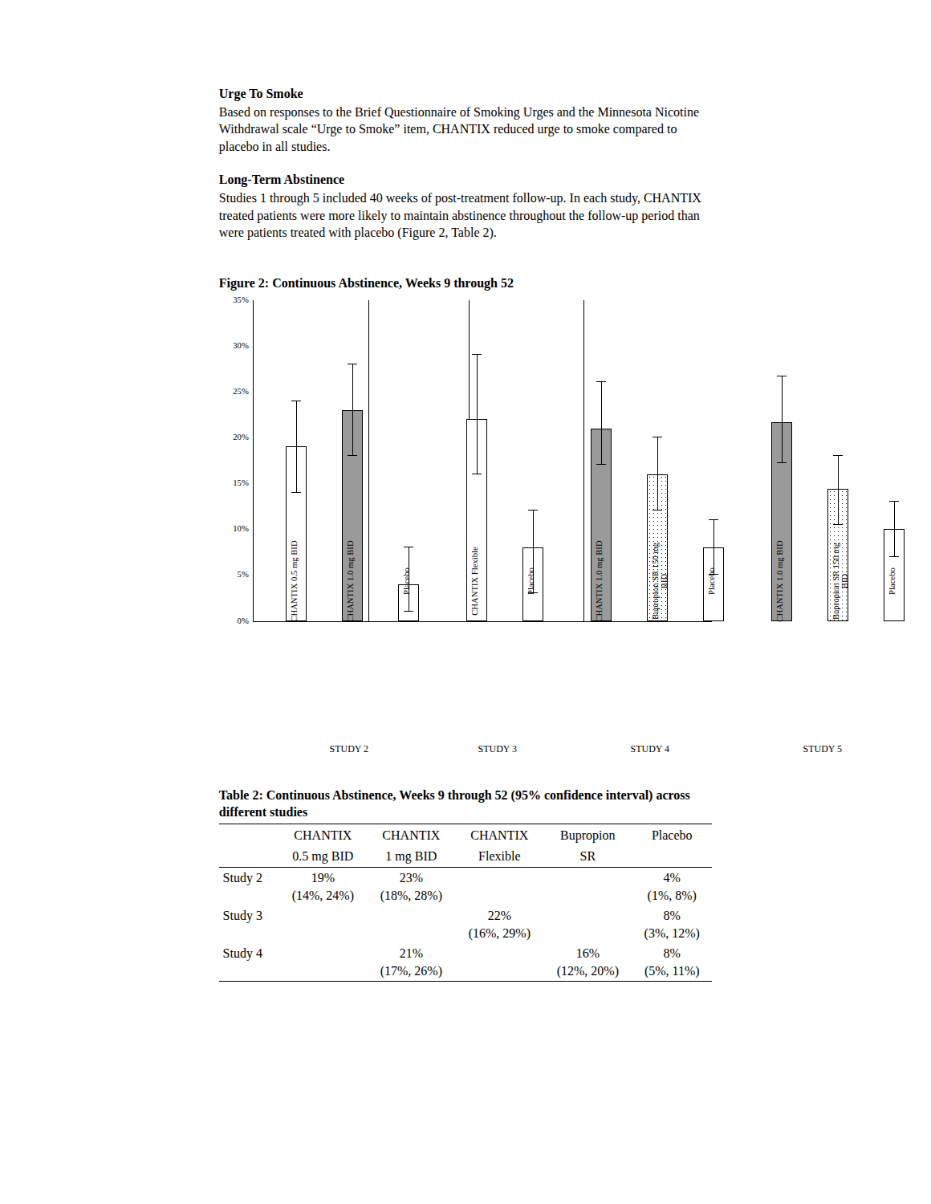Urge To Smoke
Based on responses to the Brief Questionnaire of Smoking Urges and the Minnesota Nicotine Withdrawal scale “Urge to Smoke” item, CHANTIX reduced urge to smoke compared to placebo in all studies.
Long-Term Abstinence
Studies 1 through 5 included 40 weeks of post-treatment follow-up. In each study, CHANTIX treated patients were more likely to maintain abstinence throughout the follow-up period than were patients treated with placebo (Figure 2, Table 2).
Figure 2: Continuous Abstinence, Weeks 9 through 52
35%
30%
25%
20%
15%
10%
5%
0%
CHANTIX 0.5 mg BID
CHANTIX 1.0 mg BID
Placebo
CHANTIX Flexible
Placebo
CHANTIX 1.0 mg BID
Bupropion SR 150 mg BID
Placebo
CHANTIX 1.0 mg BID
Bupropion SR 150 mg BID
Placebo
STUDY 2
STUDY 3
STUDY 4
STUDY 5
Table 2: Continuous Abstinence, Weeks 9 through 52 (95% confidence interval) across different studies
| | CHANTIX | CHANTIX | CHANTIX | Bupropion | Placebo |
| --- | --- | --- | --- | --- | --- |
| | 0.5 mg BID | 1 mg BID | Flexible | SR | |
| Study 2 | 19% (14%, 24%) | 23% (18%, 28%) | | | 4% (1%, 8%) |
| Study 3 | | | 22% (16%, 29%) | | 8% (3%, 12%) |
| Study 4 | | 21% (17%, 26%) | | 16% (12%, 20%) | 8% (5%, 11%) |